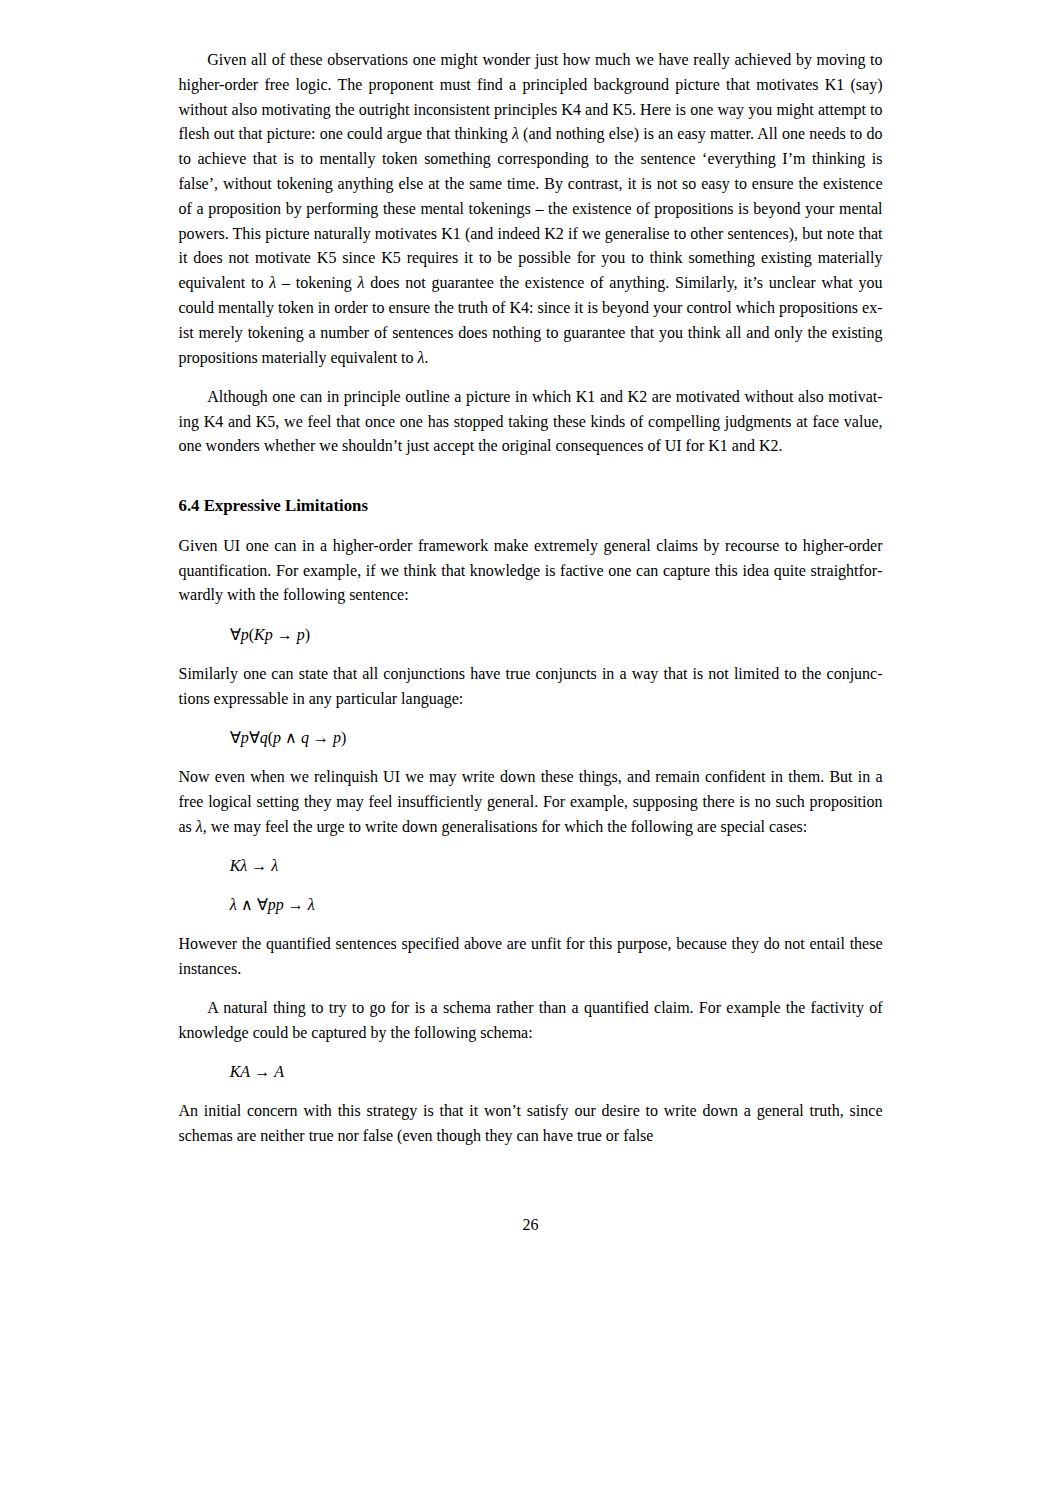Given all of these observations one might wonder just how much we have really achieved by moving to higher-order free logic. The proponent must find a principled background picture that motivates K1 (say) without also motivating the outright inconsistent principles K4 and K5. Here is one way you might attempt to flesh out that picture: one could argue that thinking λ (and nothing else) is an easy matter. All one needs to do to achieve that is to mentally token something corresponding to the sentence ‘everything I’m thinking is false’, without tokening anything else at the same time. By contrast, it is not so easy to ensure the existence of a proposition by performing these mental tokenings – the existence of propositions is beyond your mental powers. This picture naturally motivates K1 (and indeed K2 if we generalise to other sentences), but note that it does not motivate K5 since K5 requires it to be possible for you to think something existing materially equivalent to λ – tokening λ does not guarantee the existence of anything. Similarly, it’s unclear what you could mentally token in order to ensure the truth of K4: since it is beyond your control which propositions exist merely tokening a number of sentences does nothing to guarantee that you think all and only the existing propositions materially equivalent to λ.
Although one can in principle outline a picture in which K1 and K2 are motivated without also motivating K4 and K5, we feel that once one has stopped taking these kinds of compelling judgments at face value, one wonders whether we shouldn’t just accept the original consequences of UI for K1 and K2.
6.4 Expressive Limitations
Given UI one can in a higher-order framework make extremely general claims by recourse to higher-order quantification. For example, if we think that knowledge is factive one can capture this idea quite straightforwardly with the following sentence:
∀p(Kp → p)
Similarly one can state that all conjunctions have true conjuncts in a way that is not limited to the conjunctions expressable in any particular language:
∀p∀q(p ∧ q → p)
Now even when we relinquish UI we may write down these things, and remain confident in them. But in a free logical setting they may feel insufficiently general. For example, supposing there is no such proposition as λ, we may feel the urge to write down generalisations for which the following are special cases:
Kλ → λ
λ ∧ ∀pp → λ
However the quantified sentences specified above are unfit for this purpose, because they do not entail these instances.
A natural thing to try to go for is a schema rather than a quantified claim. For example the factivity of knowledge could be captured by the following schema:
KA → A
An initial concern with this strategy is that it won’t satisfy our desire to write down a general truth, since schemas are neither true nor false (even though they can have true or false
26